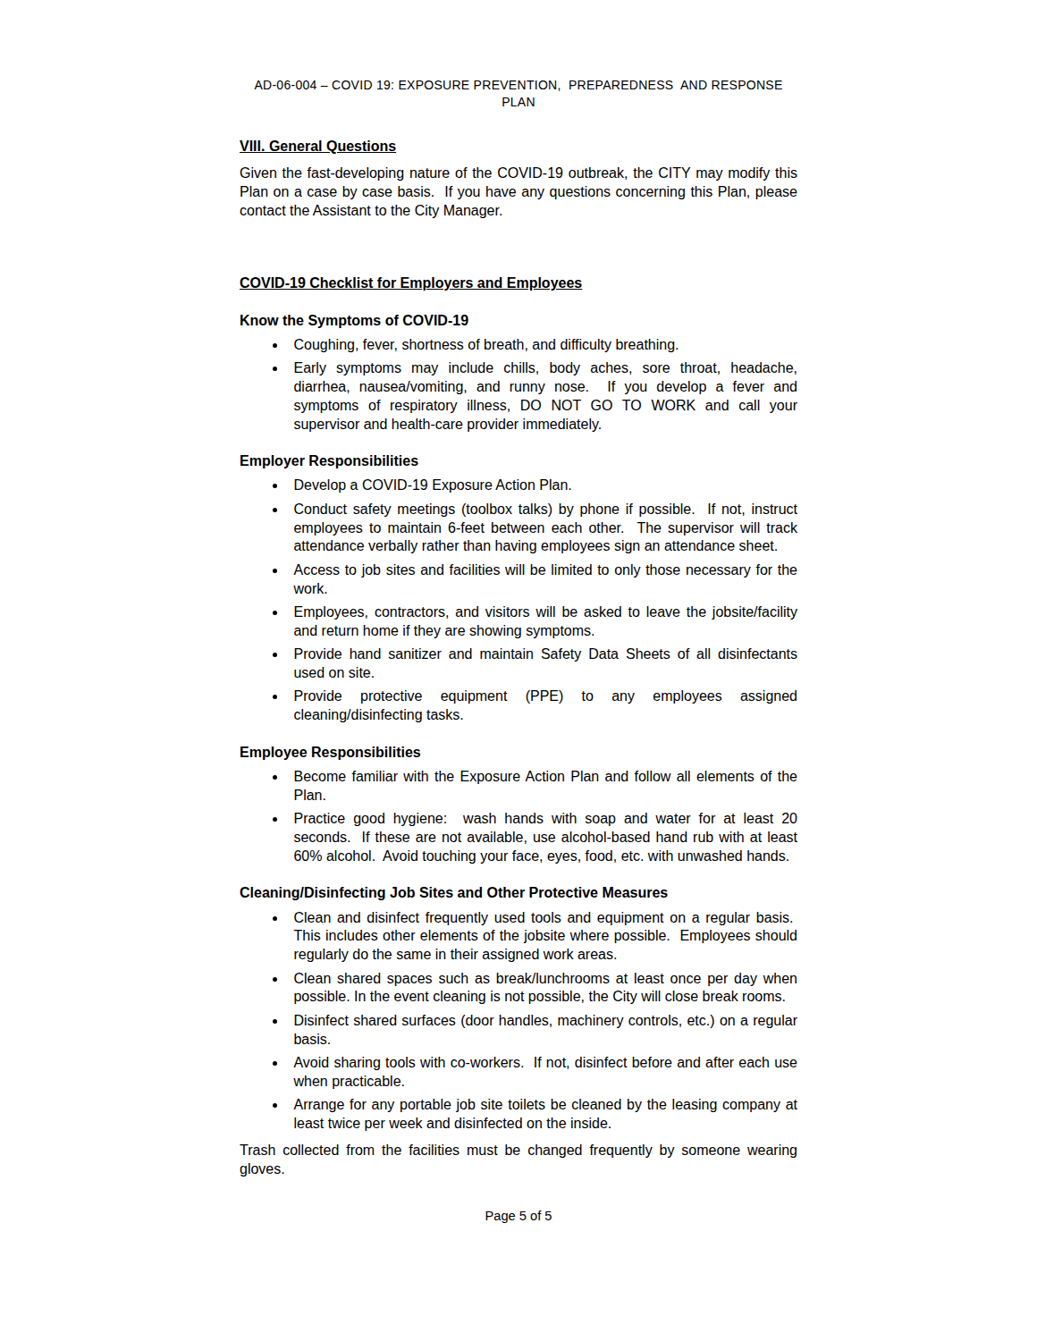AD-06-004 – COVID 19: EXPOSURE PREVENTION, PREPAREDNESS AND RESPONSE PLAN
VIII. General Questions
Given the fast-developing nature of the COVID-19 outbreak, the CITY may modify this Plan on a case by case basis. If you have any questions concerning this Plan, please contact the Assistant to the City Manager.
COVID-19 Checklist for Employers and Employees
Know the Symptoms of COVID-19
Coughing, fever, shortness of breath, and difficulty breathing.
Early symptoms may include chills, body aches, sore throat, headache, diarrhea, nausea/vomiting, and runny nose. If you develop a fever and symptoms of respiratory illness, DO NOT GO TO WORK and call your supervisor and health-care provider immediately.
Employer Responsibilities
Develop a COVID-19 Exposure Action Plan.
Conduct safety meetings (toolbox talks) by phone if possible. If not, instruct employees to maintain 6-feet between each other. The supervisor will track attendance verbally rather than having employees sign an attendance sheet.
Access to job sites and facilities will be limited to only those necessary for the work.
Employees, contractors, and visitors will be asked to leave the jobsite/facility and return home if they are showing symptoms.
Provide hand sanitizer and maintain Safety Data Sheets of all disinfectants used on site.
Provide protective equipment (PPE) to any employees assigned cleaning/disinfecting tasks.
Employee Responsibilities
Become familiar with the Exposure Action Plan and follow all elements of the Plan.
Practice good hygiene: wash hands with soap and water for at least 20 seconds. If these are not available, use alcohol-based hand rub with at least 60% alcohol. Avoid touching your face, eyes, food, etc. with unwashed hands.
Cleaning/Disinfecting Job Sites and Other Protective Measures
Clean and disinfect frequently used tools and equipment on a regular basis. This includes other elements of the jobsite where possible. Employees should regularly do the same in their assigned work areas.
Clean shared spaces such as break/lunchrooms at least once per day when possible. In the event cleaning is not possible, the City will close break rooms.
Disinfect shared surfaces (door handles, machinery controls, etc.) on a regular basis.
Avoid sharing tools with co-workers. If not, disinfect before and after each use when practicable.
Arrange for any portable job site toilets be cleaned by the leasing company at least twice per week and disinfected on the inside.
Trash collected from the facilities must be changed frequently by someone wearing gloves.
Page 5 of 5